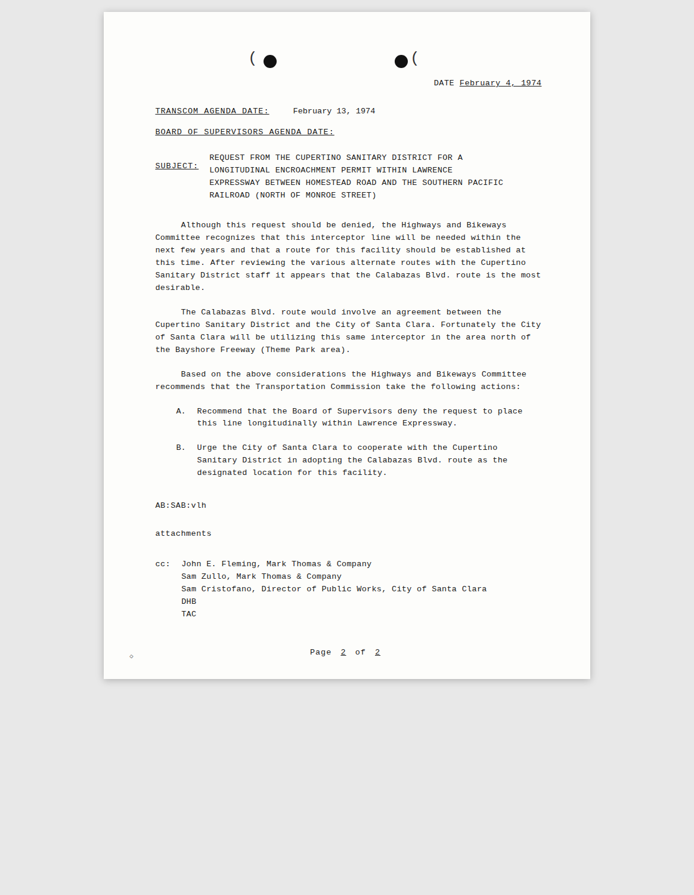( (
DATE February 4, 1974
TRANSCOM AGENDA DATE: February 13, 1974
BOARD OF SUPERVISORS AGENDA DATE:
SUBJECT: REQUEST FROM THE CUPERTINO SANITARY DISTRICT FOR A
LONGITUDINAL ENCROACHMENT PERMIT WITHIN LAWRENCE
EXPRESSWAY BETWEEN HOMESTEAD ROAD AND THE SOUTHERN PACIFIC
RAILROAD (NORTH OF MONROE STREET)
Although this request should be denied, the Highways and Bikeways Committee recognizes that this interceptor line will be needed within the next few years and that a route for this facility should be established at this time. After reviewing the various alternate routes with the Cupertino Sanitary District staff it appears that the Calabazas Blvd. route is the most desirable.
The Calabazas Blvd. route would involve an agreement between the Cupertino Sanitary District and the City of Santa Clara. Fortunately the City of Santa Clara will be utilizing this same interceptor in the area north of the Bayshore Freeway (Theme Park area).
Based on the above considerations the Highways and Bikeways Committee recommends that the Transportation Commission take the following actions:
A. Recommend that the Board of Supervisors deny the request to place this line longitudinally within Lawrence Expressway.
B. Urge the City of Santa Clara to cooperate with the Cupertino Sanitary District in adopting the Calabazas Blvd. route as the designated location for this facility.
AB:SAB:vlh
attachments
cc:
John E. Fleming, Mark Thomas & Company
Sam Zullo, Mark Thomas & Company
Sam Cristofano, Director of Public Works, City of Santa Clara
DHB
TAC
◇
Page 2 of 2